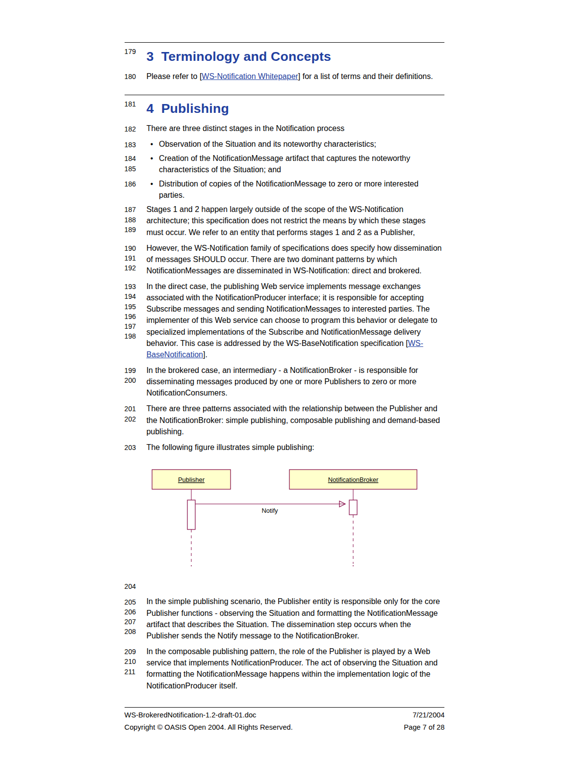179
3 Terminology and Concepts
180
Please refer to [WS-Notification Whitepaper] for a list of terms and their definitions.
181
4 Publishing
182
There are three distinct stages in the Notification process
183
Observation of the Situation and its noteworthy characteristics;
184
185
Creation of the NotificationMessage artifact that captures the noteworthy characteristics of the Situation; and
186
Distribution of copies of the NotificationMessage to zero or more interested parties.
187
188
189
Stages 1 and 2 happen largely outside of the scope of the WS-Notification architecture; this specification does not restrict the means by which these stages must occur. We refer to an entity that performs stages 1 and 2 as a Publisher,
190
191
192
However, the WS-Notification family of specifications does specify how dissemination of messages SHOULD occur. There are two dominant patterns by which NotificationMessages are disseminated in WS-Notification: direct and brokered.
193
194
195
196
197
198
In the direct case, the publishing Web service implements message exchanges associated with the NotificationProducer interface; it is responsible for accepting Subscribe messages and sending NotificationMessages to interested parties. The implementer of this Web service can choose to program this behavior or delegate to specialized implementations of the Subscribe and NotificationMessage delivery behavior. This case is addressed by the WS-BaseNotification specification [WS-BaseNotification].
199
200
In the brokered case, an intermediary - a NotificationBroker - is responsible for disseminating messages produced by one or more Publishers to zero or more NotificationConsumers.
201
202
There are three patterns associated with the relationship between the Publisher and the NotificationBroker: simple publishing, composable publishing and demand-based publishing.
203
The following figure illustrates simple publishing:
Publisher NotificationBroker Notify
204
205
206
207
208
In the simple publishing scenario, the Publisher entity is responsible only for the core Publisher functions - observing the Situation and formatting the NotificationMessage artifact that describes the Situation. The dissemination step occurs when the Publisher sends the Notify message to the NotificationBroker.
209
210
211
In the composable publishing pattern, the role of the Publisher is played by a Web service that implements NotificationProducer. The act of observing the Situation and formatting the NotificationMessage happens within the implementation logic of the NotificationProducer itself.
WS-BrokeredNotification-1.2-draft-01.doc 7/21/2004
Copyright © OASIS Open 2004. All Rights Reserved. Page 7 of 28